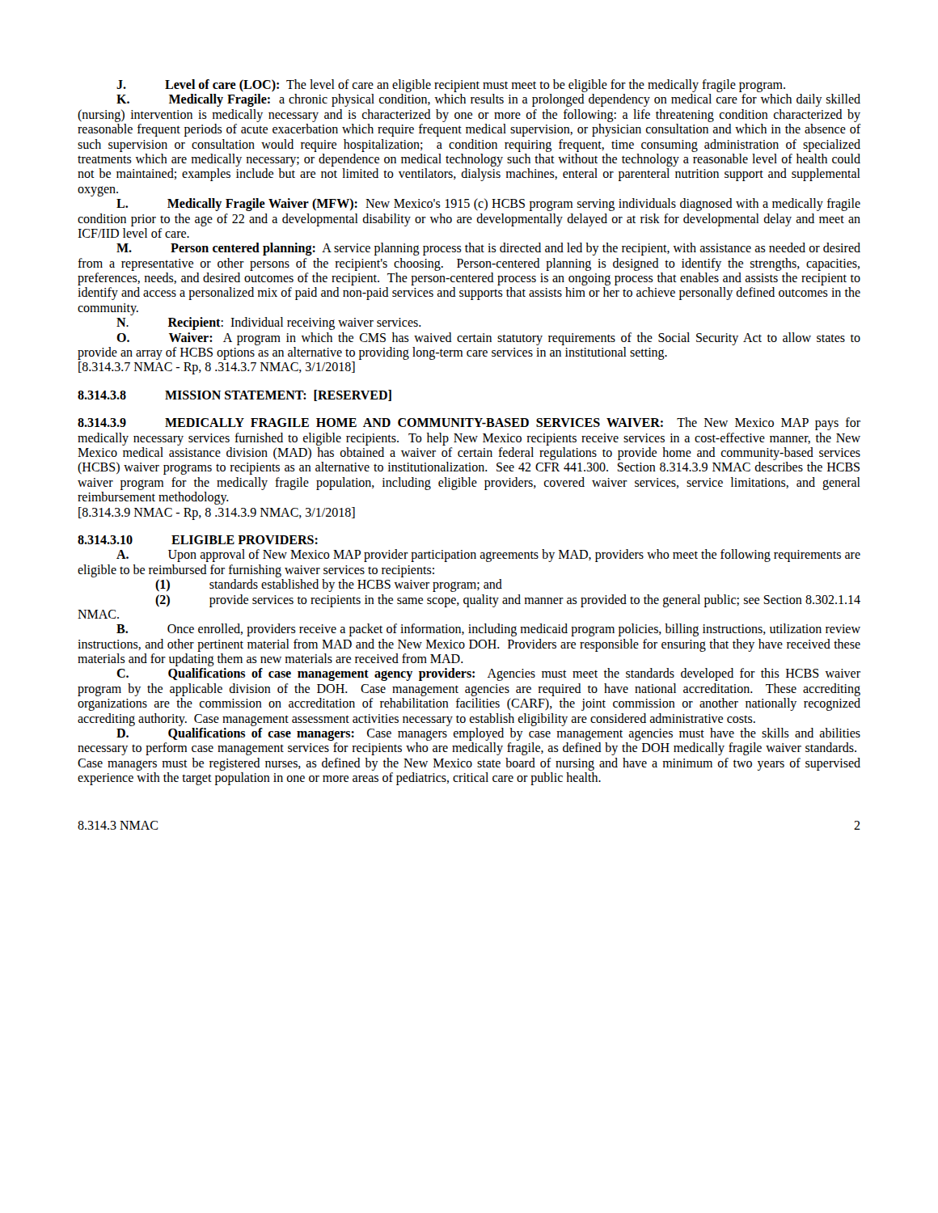J. Level of care (LOC): The level of care an eligible recipient must meet to be eligible for the medically fragile program.
K. Medically Fragile: a chronic physical condition, which results in a prolonged dependency on medical care for which daily skilled (nursing) intervention is medically necessary and is characterized by one or more of the following: a life threatening condition characterized by reasonable frequent periods of acute exacerbation which require frequent medical supervision, or physician consultation and which in the absence of such supervision or consultation would require hospitalization; a condition requiring frequent, time consuming administration of specialized treatments which are medically necessary; or dependence on medical technology such that without the technology a reasonable level of health could not be maintained; examples include but are not limited to ventilators, dialysis machines, enteral or parenteral nutrition support and supplemental oxygen.
L. Medically Fragile Waiver (MFW): New Mexico's 1915 (c) HCBS program serving individuals diagnosed with a medically fragile condition prior to the age of 22 and a developmental disability or who are developmentally delayed or at risk for developmental delay and meet an ICF/IID level of care.
M. Person centered planning: A service planning process that is directed and led by the recipient, with assistance as needed or desired from a representative or other persons of the recipient's choosing. Person-centered planning is designed to identify the strengths, capacities, preferences, needs, and desired outcomes of the recipient. The person-centered process is an ongoing process that enables and assists the recipient to identify and access a personalized mix of paid and non-paid services and supports that assists him or her to achieve personally defined outcomes in the community.
N. Recipient: Individual receiving waiver services.
O. Waiver: A program in which the CMS has waived certain statutory requirements of the Social Security Act to allow states to provide an array of HCBS options as an alternative to providing long-term care services in an institutional setting.
[8.314.3.7 NMAC - Rp, 8 .314.3.7 NMAC, 3/1/2018]
8.314.3.8 MISSION STATEMENT: [RESERVED]
8.314.3.9 MEDICALLY FRAGILE HOME AND COMMUNITY-BASED SERVICES WAIVER: The New Mexico MAP pays for medically necessary services furnished to eligible recipients. To help New Mexico recipients receive services in a cost-effective manner, the New Mexico medical assistance division (MAD) has obtained a waiver of certain federal regulations to provide home and community-based services (HCBS) waiver programs to recipients as an alternative to institutionalization. See 42 CFR 441.300. Section 8.314.3.9 NMAC describes the HCBS waiver program for the medically fragile population, including eligible providers, covered waiver services, service limitations, and general reimbursement methodology.
[8.314.3.9 NMAC - Rp, 8 .314.3.9 NMAC, 3/1/2018]
8.314.3.10 ELIGIBLE PROVIDERS:
A. Upon approval of New Mexico MAP provider participation agreements by MAD, providers who meet the following requirements are eligible to be reimbursed for furnishing waiver services to recipients:
(1) standards established by the HCBS waiver program; and
(2) provide services to recipients in the same scope, quality and manner as provided to the general public; see Section 8.302.1.14 NMAC.
B. Once enrolled, providers receive a packet of information, including medicaid program policies, billing instructions, utilization review instructions, and other pertinent material from MAD and the New Mexico DOH. Providers are responsible for ensuring that they have received these materials and for updating them as new materials are received from MAD.
C. Qualifications of case management agency providers: Agencies must meet the standards developed for this HCBS waiver program by the applicable division of the DOH. Case management agencies are required to have national accreditation. These accrediting organizations are the commission on accreditation of rehabilitation facilities (CARF), the joint commission or another nationally recognized accrediting authority. Case management assessment activities necessary to establish eligibility are considered administrative costs.
D. Qualifications of case managers: Case managers employed by case management agencies must have the skills and abilities necessary to perform case management services for recipients who are medically fragile, as defined by the DOH medically fragile waiver standards. Case managers must be registered nurses, as defined by the New Mexico state board of nursing and have a minimum of two years of supervised experience with the target population in one or more areas of pediatrics, critical care or public health.
8.314.3 NMAC 2